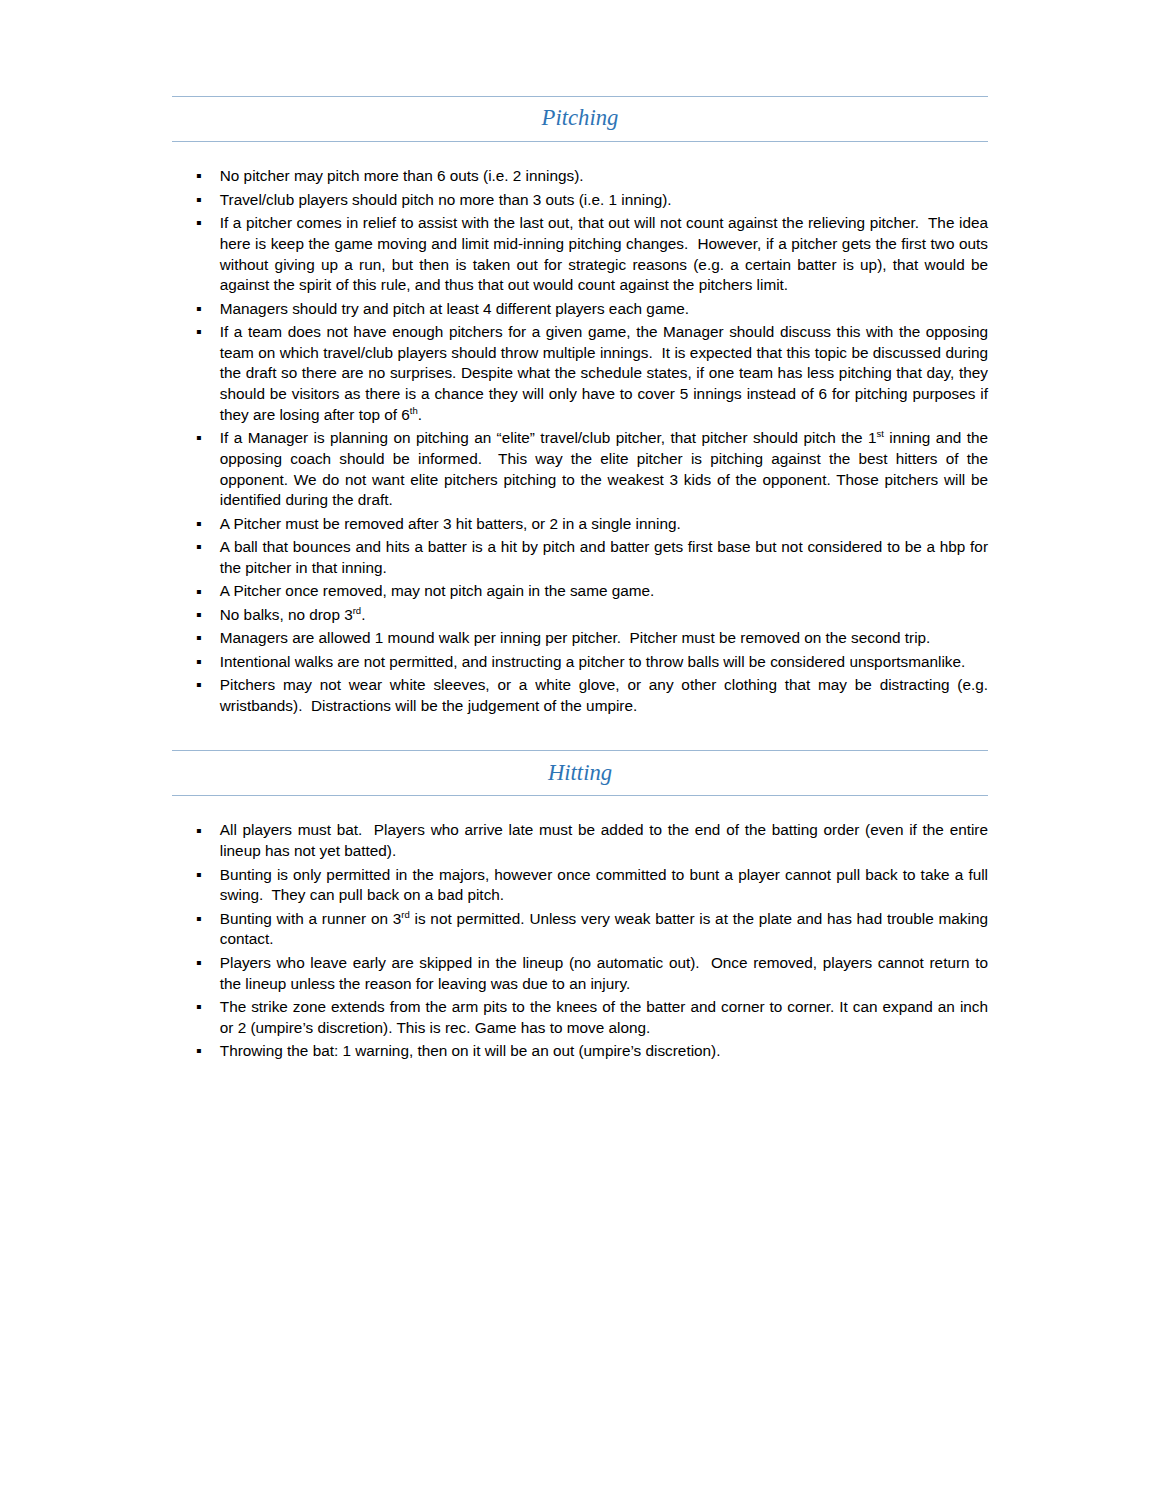Pitching
No pitcher may pitch more than 6 outs (i.e. 2 innings).
Travel/club players should pitch no more than 3 outs (i.e. 1 inning).
If a pitcher comes in relief to assist with the last out, that out will not count against the relieving pitcher. The idea here is keep the game moving and limit mid-inning pitching changes. However, if a pitcher gets the first two outs without giving up a run, but then is taken out for strategic reasons (e.g. a certain batter is up), that would be against the spirit of this rule, and thus that out would count against the pitchers limit.
Managers should try and pitch at least 4 different players each game.
If a team does not have enough pitchers for a given game, the Manager should discuss this with the opposing team on which travel/club players should throw multiple innings. It is expected that this topic be discussed during the draft so there are no surprises. Despite what the schedule states, if one team has less pitching that day, they should be visitors as there is a chance they will only have to cover 5 innings instead of 6 for pitching purposes if they are losing after top of 6th.
If a Manager is planning on pitching an “elite” travel/club pitcher, that pitcher should pitch the 1st inning and the opposing coach should be informed. This way the elite pitcher is pitching against the best hitters of the opponent. We do not want elite pitchers pitching to the weakest 3 kids of the opponent. Those pitchers will be identified during the draft.
A Pitcher must be removed after 3 hit batters, or 2 in a single inning.
A ball that bounces and hits a batter is a hit by pitch and batter gets first base but not considered to be a hbp for the pitcher in that inning.
A Pitcher once removed, may not pitch again in the same game.
No balks, no drop 3rd.
Managers are allowed 1 mound walk per inning per pitcher. Pitcher must be removed on the second trip.
Intentional walks are not permitted, and instructing a pitcher to throw balls will be considered unsportsmanlike.
Pitchers may not wear white sleeves, or a white glove, or any other clothing that may be distracting (e.g. wristbands). Distractions will be the judgement of the umpire.
Hitting
All players must bat. Players who arrive late must be added to the end of the batting order (even if the entire lineup has not yet batted).
Bunting is only permitted in the majors, however once committed to bunt a player cannot pull back to take a full swing. They can pull back on a bad pitch.
Bunting with a runner on 3rd is not permitted. Unless very weak batter is at the plate and has had trouble making contact.
Players who leave early are skipped in the lineup (no automatic out). Once removed, players cannot return to the lineup unless the reason for leaving was due to an injury.
The strike zone extends from the arm pits to the knees of the batter and corner to corner. It can expand an inch or 2 (umpire’s discretion). This is rec. Game has to move along.
Throwing the bat: 1 warning, then on it will be an out (umpire’s discretion).